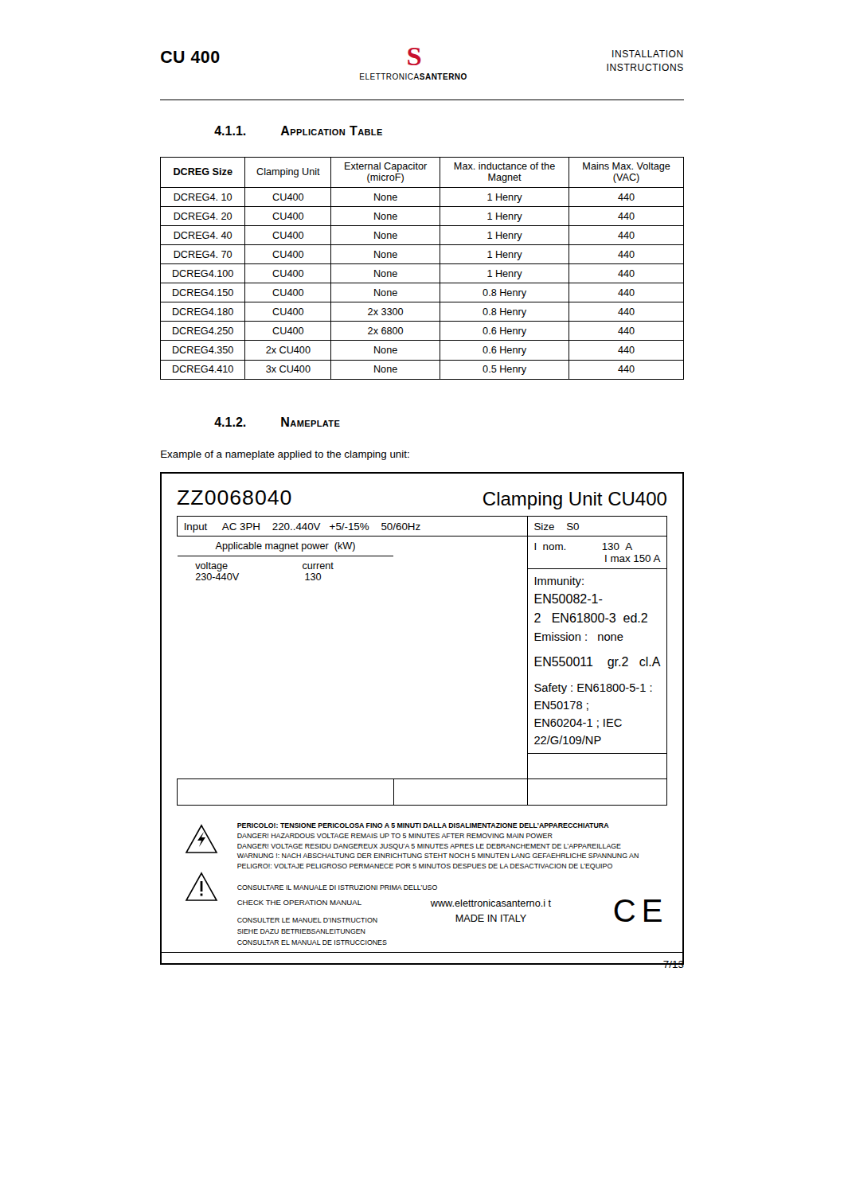CU 400
S
ELETTRONICASANTERNO
INSTALLATION
INSTRUCTIONS
4.1.1. Application Table
| DCREG Size | Clamping Unit | External Capacitor (microF) | Max. inductance of the Magnet | Mains Max. Voltage (VAC) |
| --- | --- | --- | --- | --- |
| DCREG4. 10 | CU400 | None | 1 Henry | 440 |
| DCREG4. 20 | CU400 | None | 1 Henry | 440 |
| DCREG4. 40 | CU400 | None | 1 Henry | 440 |
| DCREG4. 70 | CU400 | None | 1 Henry | 440 |
| DCREG4.100 | CU400 | None | 1 Henry | 440 |
| DCREG4.150 | CU400 | None | 0.8 Henry | 440 |
| DCREG4.180 | CU400 | 2x 3300 | 0.8 Henry | 440 |
| DCREG4.250 | CU400 | 2x 6800 | 0.6 Henry | 440 |
| DCREG4.350 | 2x CU400 | None | 0.6 Henry | 440 |
| DCREG4.410 | 3x CU400 | None | 0.5 Henry | 440 |
4.1.2. Nameplate
Example of a nameplate applied to the clamping unit:
ZZ0068040
Clamping Unit CU400
| Input AC 3PH 220..440V +5/-15% 50/60Hz | Size S0 |
| Applicable magnet power (kW) voltage current 230-440V 130 | | I nom. 130 A I max 150 A |
| | Immunity: EN50082-1-2 EN61800-3 ed.2 Emission : none |
| | EN550011 gr.2 cl.A |
| | Safety : EN61800-5-1 : EN50178 ; EN60204-1 ; IEC 22/G/109/NP |
PERICOLO!: TENSIONE PERICOLOSA FINO A 5 MINUTI DALLA DISALIMENTAZIONE DELL’APPARECCHIATURA
DANGER! HAZARDOUS VOLTAGE REMAIS UP TO 5 MINUTES AFTER REMOVING MAIN POWER
DANGER! VOLTAGE RESIDU DANGEREUX JUSQU’A 5 MINUTES APRES LE DEBRANCHEMENT DE L’APPAREILLAGE
WARNUNG !: NACH ABSCHALTUNG DER EINRICHTUNG STEHT NOCH 5 MINUTEN LANG GEFAEHRLICHE SPANNUNG AN
PELIGRO!: VOLTAJE PELIGROSO PERMANECE POR 5 MINUTOS DESPUES DE LA DESACTIVACION DE L’EQUIPO
CONSULTARE IL MANUALE DI ISTRUZIONI PRIMA DELL’USO
CHECK THE OPERATION MANUAL
CONSULTER LE MANUEL D’INSTRUCTION
SIEHE DAZU BETRIEBSANLEITUNGEN
CONSULTAR EL MANUAL DE ISTRUCCIONES
www.elettronicasanterno.i t
MADE IN ITALY
C E
7/13